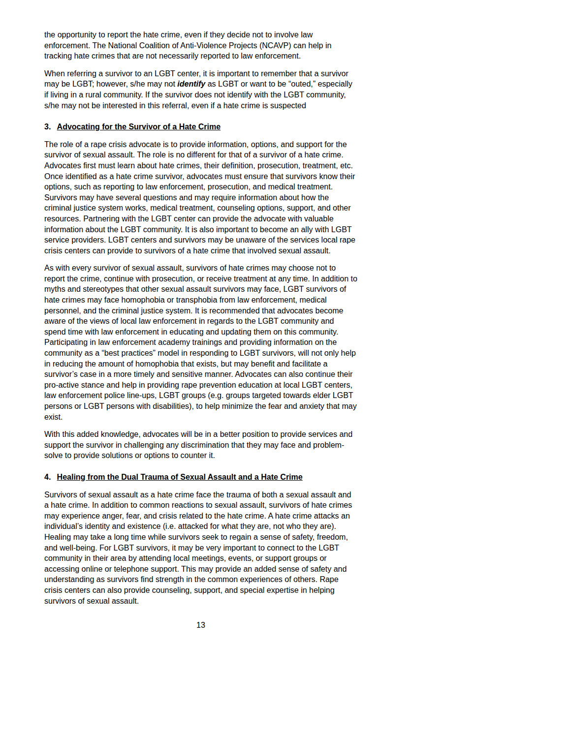the opportunity to report the hate crime, even if they decide not to involve law enforcement. The National Coalition of Anti-Violence Projects (NCAVP) can help in tracking hate crimes that are not necessarily reported to law enforcement.
When referring a survivor to an LGBT center, it is important to remember that a survivor may be LGBT; however, s/he may not identify as LGBT or want to be “outed,” especially if living in a rural community. If the survivor does not identify with the LGBT community, s/he may not be interested in this referral, even if a hate crime is suspected
3. Advocating for the Survivor of a Hate Crime
The role of a rape crisis advocate is to provide information, options, and support for the survivor of sexual assault. The role is no different for that of a survivor of a hate crime. Advocates first must learn about hate crimes, their definition, prosecution, treatment, etc. Once identified as a hate crime survivor, advocates must ensure that survivors know their options, such as reporting to law enforcement, prosecution, and medical treatment. Survivors may have several questions and may require information about how the criminal justice system works, medical treatment, counseling options, support, and other resources. Partnering with the LGBT center can provide the advocate with valuable information about the LGBT community. It is also important to become an ally with LGBT service providers. LGBT centers and survivors may be unaware of the services local rape crisis centers can provide to survivors of a hate crime that involved sexual assault.
As with every survivor of sexual assault, survivors of hate crimes may choose not to report the crime, continue with prosecution, or receive treatment at any time. In addition to myths and stereotypes that other sexual assault survivors may face, LGBT survivors of hate crimes may face homophobia or transphobia from law enforcement, medical personnel, and the criminal justice system. It is recommended that advocates become aware of the views of local law enforcement in regards to the LGBT community and spend time with law enforcement in educating and updating them on this community. Participating in law enforcement academy trainings and providing information on the community as a “best practices” model in responding to LGBT survivors, will not only help in reducing the amount of homophobia that exists, but may benefit and facilitate a survivor’s case in a more timely and sensitive manner. Advocates can also continue their pro-active stance and help in providing rape prevention education at local LGBT centers, law enforcement police line-ups, LGBT groups (e.g. groups targeted towards elder LGBT persons or LGBT persons with disabilities), to help minimize the fear and anxiety that may exist.
With this added knowledge, advocates will be in a better position to provide services and support the survivor in challenging any discrimination that they may face and problem-solve to provide solutions or options to counter it.
4. Healing from the Dual Trauma of Sexual Assault and a Hate Crime
Survivors of sexual assault as a hate crime face the trauma of both a sexual assault and a hate crime. In addition to common reactions to sexual assault, survivors of hate crimes may experience anger, fear, and crisis related to the hate crime. A hate crime attacks an individual’s identity and existence (i.e. attacked for what they are, not who they are). Healing may take a long time while survivors seek to regain a sense of safety, freedom, and well-being. For LGBT survivors, it may be very important to connect to the LGBT community in their area by attending local meetings, events, or support groups or accessing online or telephone support. This may provide an added sense of safety and understanding as survivors find strength in the common experiences of others. Rape crisis centers can also provide counseling, support, and special expertise in helping survivors of sexual assault.
13